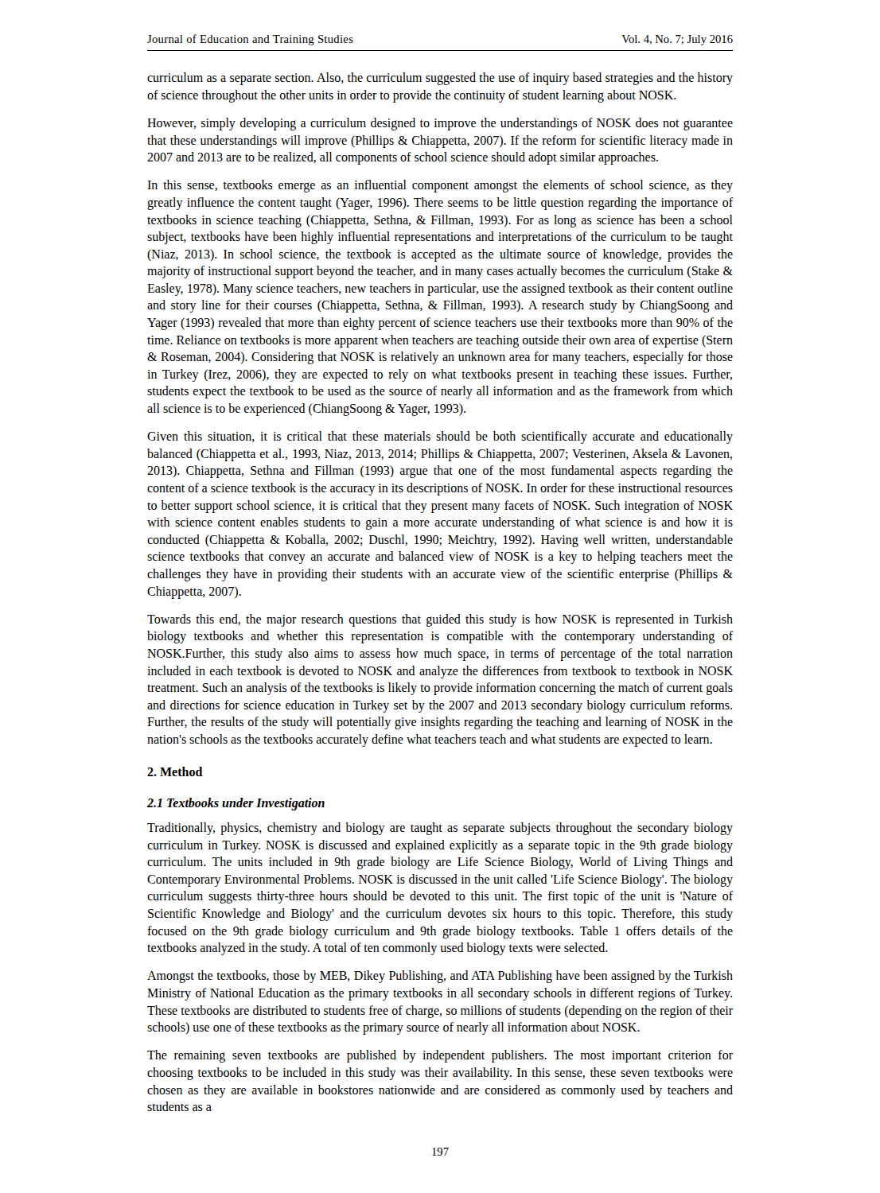Journal of Education and Training Studies Vol. 4, No. 7; July 2016
curriculum as a separate section. Also, the curriculum suggested the use of inquiry based strategies and the history of science throughout the other units in order to provide the continuity of student learning about NOSK.
However, simply developing a curriculum designed to improve the understandings of NOSK does not guarantee that these understandings will improve (Phillips & Chiappetta, 2007). If the reform for scientific literacy made in 2007 and 2013 are to be realized, all components of school science should adopt similar approaches.
In this sense, textbooks emerge as an influential component amongst the elements of school science, as they greatly influence the content taught (Yager, 1996). There seems to be little question regarding the importance of textbooks in science teaching (Chiappetta, Sethna, & Fillman, 1993). For as long as science has been a school subject, textbooks have been highly influential representations and interpretations of the curriculum to be taught (Niaz, 2013). In school science, the textbook is accepted as the ultimate source of knowledge, provides the majority of instructional support beyond the teacher, and in many cases actually becomes the curriculum (Stake & Easley, 1978). Many science teachers, new teachers in particular, use the assigned textbook as their content outline and story line for their courses (Chiappetta, Sethna, & Fillman, 1993). A research study by ChiangSoong and Yager (1993) revealed that more than eighty percent of science teachers use their textbooks more than 90% of the time. Reliance on textbooks is more apparent when teachers are teaching outside their own area of expertise (Stern & Roseman, 2004). Considering that NOSK is relatively an unknown area for many teachers, especially for those in Turkey (Irez, 2006), they are expected to rely on what textbooks present in teaching these issues. Further, students expect the textbook to be used as the source of nearly all information and as the framework from which all science is to be experienced (ChiangSoong & Yager, 1993).
Given this situation, it is critical that these materials should be both scientifically accurate and educationally balanced (Chiappetta et al., 1993, Niaz, 2013, 2014; Phillips & Chiappetta, 2007; Vesterinen, Aksela & Lavonen, 2013). Chiappetta, Sethna and Fillman (1993) argue that one of the most fundamental aspects regarding the content of a science textbook is the accuracy in its descriptions of NOSK. In order for these instructional resources to better support school science, it is critical that they present many facets of NOSK. Such integration of NOSK with science content enables students to gain a more accurate understanding of what science is and how it is conducted (Chiappetta & Koballa, 2002; Duschl, 1990; Meichtry, 1992). Having well written, understandable science textbooks that convey an accurate and balanced view of NOSK is a key to helping teachers meet the challenges they have in providing their students with an accurate view of the scientific enterprise (Phillips & Chiappetta, 2007).
Towards this end, the major research questions that guided this study is how NOSK is represented in Turkish biology textbooks and whether this representation is compatible with the contemporary understanding of NOSK.Further, this study also aims to assess how much space, in terms of percentage of the total narration included in each textbook is devoted to NOSK and analyze the differences from textbook to textbook in NOSK treatment. Such an analysis of the textbooks is likely to provide information concerning the match of current goals and directions for science education in Turkey set by the 2007 and 2013 secondary biology curriculum reforms. Further, the results of the study will potentially give insights regarding the teaching and learning of NOSK in the nation's schools as the textbooks accurately define what teachers teach and what students are expected to learn.
2. Method
2.1 Textbooks under Investigation
Traditionally, physics, chemistry and biology are taught as separate subjects throughout the secondary biology curriculum in Turkey. NOSK is discussed and explained explicitly as a separate topic in the 9th grade biology curriculum. The units included in 9th grade biology are Life Science Biology, World of Living Things and Contemporary Environmental Problems. NOSK is discussed in the unit called 'Life Science Biology'. The biology curriculum suggests thirty-three hours should be devoted to this unit. The first topic of the unit is 'Nature of Scientific Knowledge and Biology' and the curriculum devotes six hours to this topic. Therefore, this study focused on the 9th grade biology curriculum and 9th grade biology textbooks. Table 1 offers details of the textbooks analyzed in the study. A total of ten commonly used biology texts were selected.
Amongst the textbooks, those by MEB, Dikey Publishing, and ATA Publishing have been assigned by the Turkish Ministry of National Education as the primary textbooks in all secondary schools in different regions of Turkey. These textbooks are distributed to students free of charge, so millions of students (depending on the region of their schools) use one of these textbooks as the primary source of nearly all information about NOSK.
The remaining seven textbooks are published by independent publishers. The most important criterion for choosing textbooks to be included in this study was their availability. In this sense, these seven textbooks were chosen as they are available in bookstores nationwide and are considered as commonly used by teachers and students as a
197